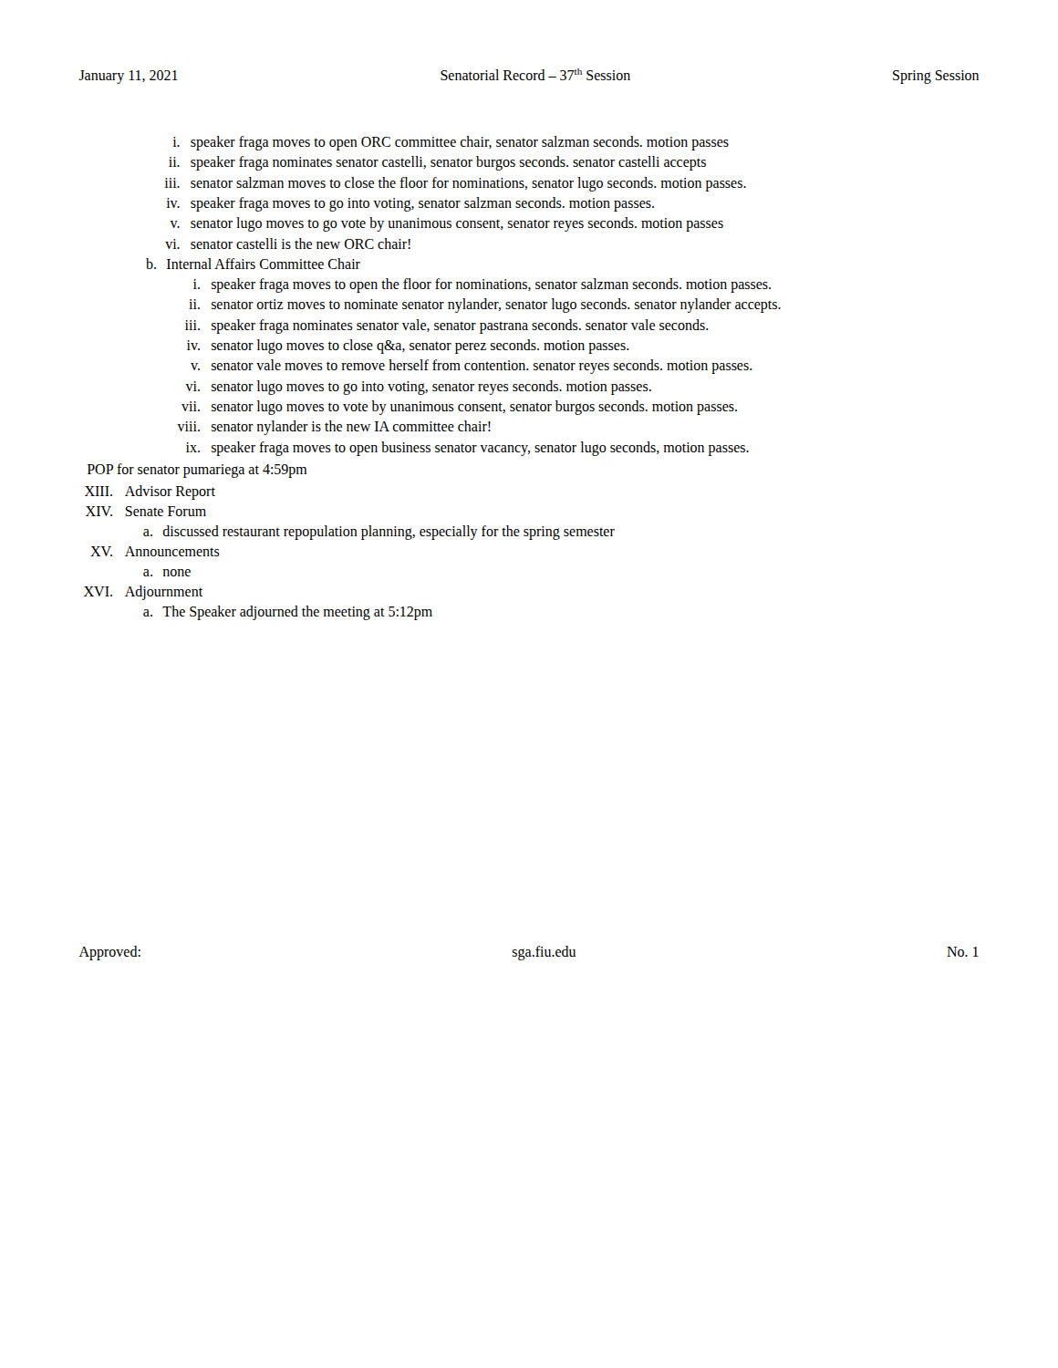January 11, 2021
Senatorial Record – 37th Session
Spring Session
speaker fraga moves to open ORC committee chair, senator salzman seconds. motion passes
speaker fraga nominates senator castelli, senator burgos seconds. senator castelli accepts
senator salzman moves to close the floor for nominations, senator lugo seconds. motion passes.
speaker fraga moves to go into voting, senator salzman seconds. motion passes.
senator lugo moves to go vote by unanimous consent, senator reyes seconds. motion passes
senator castelli is the new ORC chair!
Internal Affairs Committee Chair
speaker fraga moves to open the floor for nominations, senator salzman seconds. motion passes.
senator ortiz moves to nominate senator nylander, senator lugo seconds. senator nylander accepts.
speaker fraga nominates senator vale, senator pastrana seconds. senator vale seconds.
senator lugo moves to close q&a, senator perez seconds. motion passes.
senator vale moves to remove herself from contention. senator reyes seconds. motion passes.
senator lugo moves to go into voting, senator reyes seconds. motion passes.
senator lugo moves to vote by unanimous consent, senator burgos seconds. motion passes.
senator nylander is the new IA committee chair!
speaker fraga moves to open business senator vacancy, senator lugo seconds, motion passes.
POP for senator pumariega at 4:59pm
Advisor Report
Senate Forum
discussed restaurant repopulation planning, especially for the spring semester
Announcements
none
Adjournment
The Speaker adjourned the meeting at 5:12pm
Approved:
sga.fiu.edu
No. 1